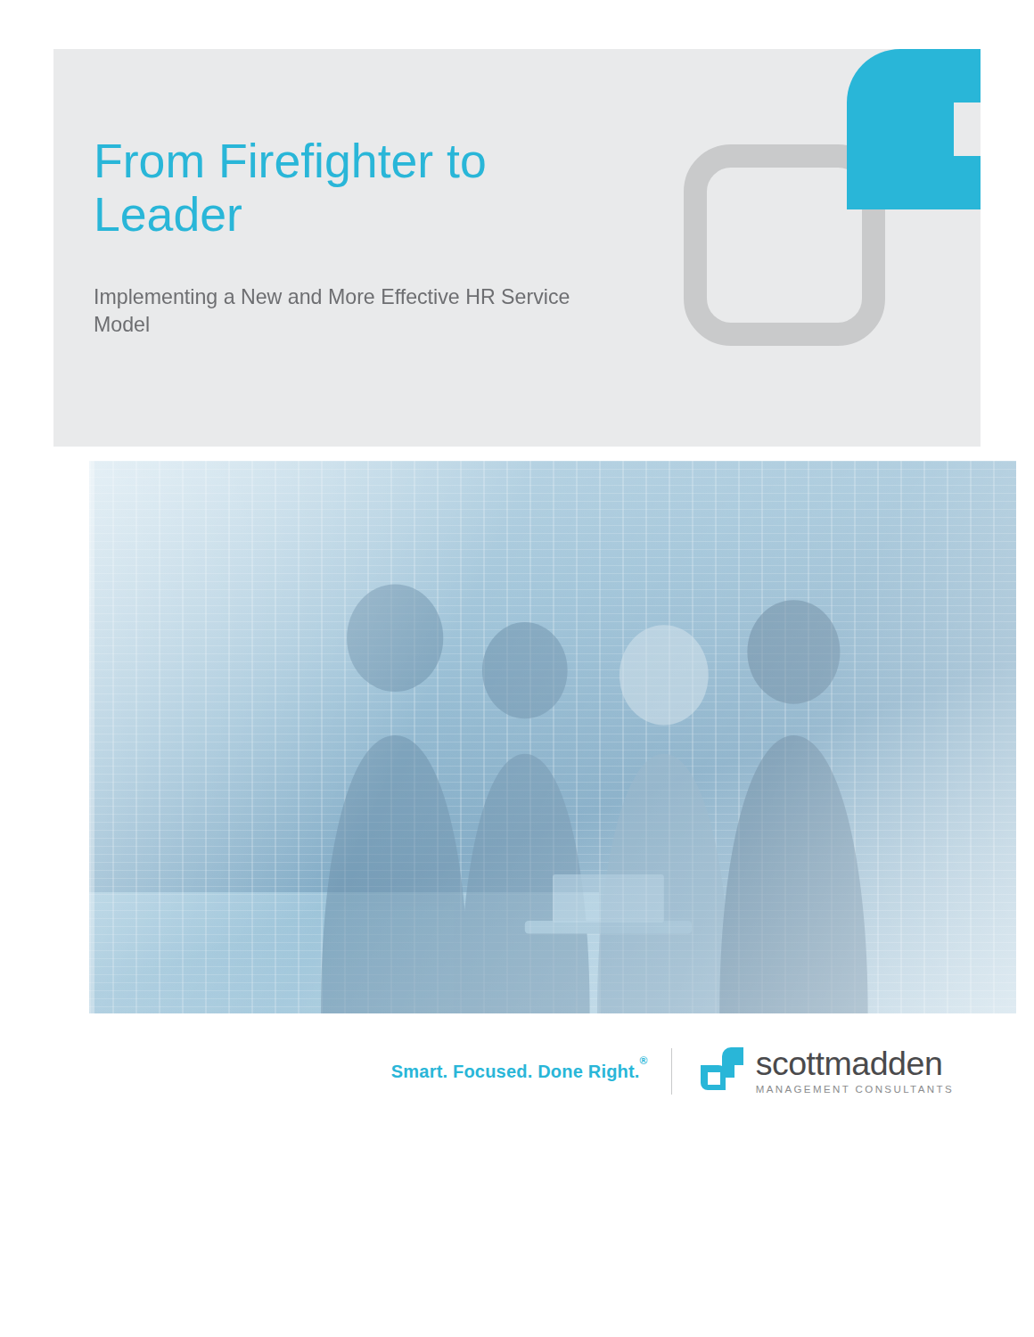From Firefighter to Leader
Implementing a New and More Effective HR Service Model
Smart. Focused. Done Right.®
scottmadden
MANAGEMENT CONSULTANTS